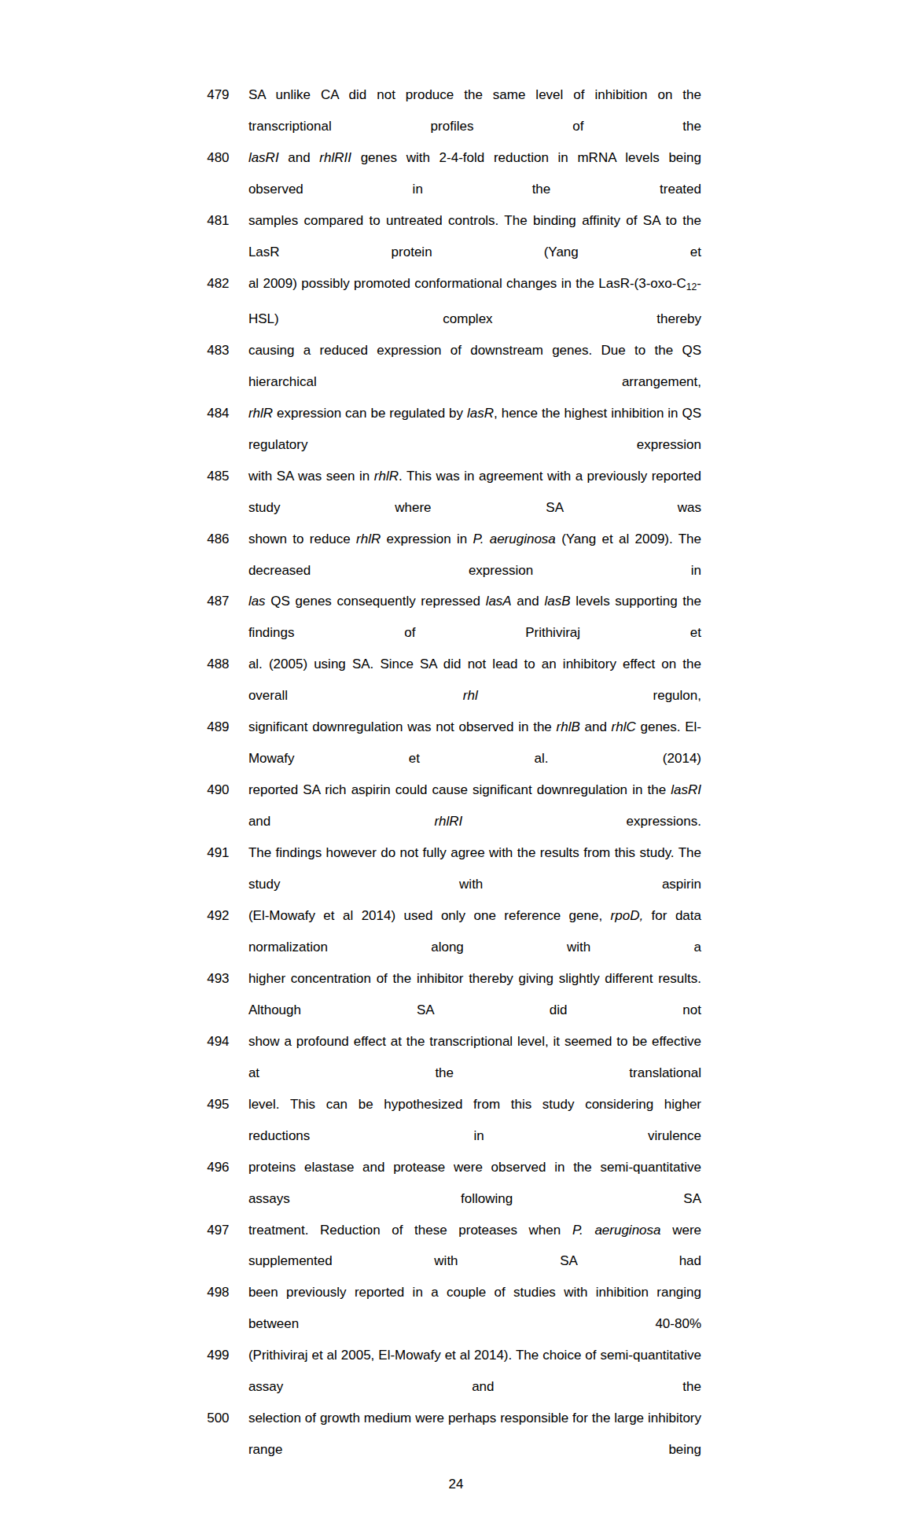479
SA unlike CA did not produce the same level of inhibition on the transcriptional profiles of the
480
lasRI and rhlRII genes with 2-4-fold reduction in mRNA levels being observed in the treated
481
samples compared to untreated controls. The binding affinity of SA to the LasR protein (Yang et
482
al 2009) possibly promoted conformational changes in the LasR-(3-oxo-C12-HSL) complex thereby
483
causing a reduced expression of downstream genes. Due to the QS hierarchical arrangement,
484
rhlR expression can be regulated by lasR, hence the highest inhibition in QS regulatory expression
485
with SA was seen in rhlR. This was in agreement with a previously reported study where SA was
486
shown to reduce rhlR expression in P. aeruginosa (Yang et al 2009). The decreased expression in
487
las QS genes consequently repressed lasA and lasB levels supporting the findings of Prithiviraj et
488
al. (2005) using SA. Since SA did not lead to an inhibitory effect on the overall rhl regulon,
489
significant downregulation was not observed in the rhlB and rhlC genes. El-Mowafy et al. (2014)
490
reported SA rich aspirin could cause significant downregulation in the lasRI and rhlRI expressions.
491
The findings however do not fully agree with the results from this study. The study with aspirin
492
(El-Mowafy et al 2014) used only one reference gene, rpoD, for data normalization along with a
493
higher concentration of the inhibitor thereby giving slightly different results. Although SA did not
494
show a profound effect at the transcriptional level, it seemed to be effective at the translational
495
level. This can be hypothesized from this study considering higher reductions in virulence
496
proteins elastase and protease were observed in the semi-quantitative assays following SA
497
treatment. Reduction of these proteases when P. aeruginosa were supplemented with SA had
498
been previously reported in a couple of studies with inhibition ranging between 40-80%
499
(Prithiviraj et al 2005, El-Mowafy et al 2014). The choice of semi-quantitative assay and the
500
selection of growth medium were perhaps responsible for the large inhibitory range being
24